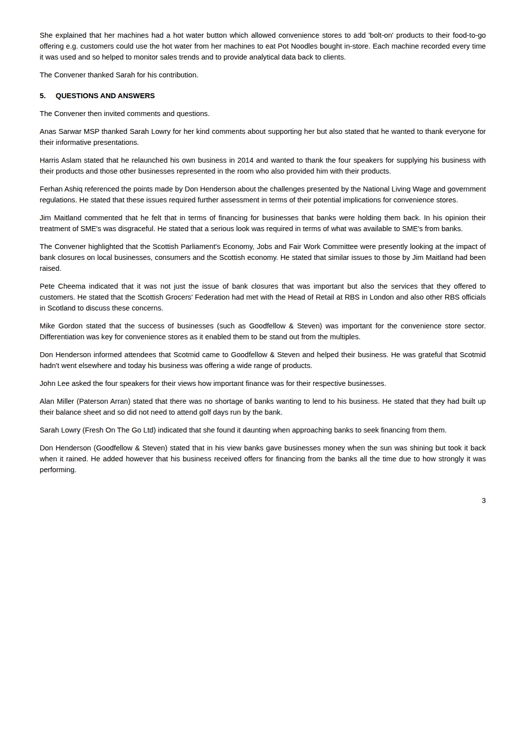She explained that her machines had a hot water button which allowed convenience stores to add 'bolt-on' products to their food-to-go offering e.g. customers could use the hot water from her machines to eat Pot Noodles bought in-store. Each machine recorded every time it was used and so helped to monitor sales trends and to provide analytical data back to clients.
The Convener thanked Sarah for his contribution.
5. QUESTIONS AND ANSWERS
The Convener then invited comments and questions.
Anas Sarwar MSP thanked Sarah Lowry for her kind comments about supporting her but also stated that he wanted to thank everyone for their informative presentations.
Harris Aslam stated that he relaunched his own business in 2014 and wanted to thank the four speakers for supplying his business with their products and those other businesses represented in the room who also provided him with their products.
Ferhan Ashiq referenced the points made by Don Henderson about the challenges presented by the National Living Wage and government regulations. He stated that these issues required further assessment in terms of their potential implications for convenience stores.
Jim Maitland commented that he felt that in terms of financing for businesses that banks were holding them back. In his opinion their treatment of SME's was disgraceful. He stated that a serious look was required in terms of what was available to SME's from banks.
The Convener highlighted that the Scottish Parliament's Economy, Jobs and Fair Work Committee were presently looking at the impact of bank closures on local businesses, consumers and the Scottish economy. He stated that similar issues to those by Jim Maitland had been raised.
Pete Cheema indicated that it was not just the issue of bank closures that was important but also the services that they offered to customers. He stated that the Scottish Grocers' Federation had met with the Head of Retail at RBS in London and also other RBS officials in Scotland to discuss these concerns.
Mike Gordon stated that the success of businesses (such as Goodfellow & Steven) was important for the convenience store sector. Differentiation was key for convenience stores as it enabled them to be stand out from the multiples.
Don Henderson informed attendees that Scotmid came to Goodfellow & Steven and helped their business. He was grateful that Scotmid hadn't went elsewhere and today his business was offering a wide range of products.
John Lee asked the four speakers for their views how important finance was for their respective businesses.
Alan Miller (Paterson Arran) stated that there was no shortage of banks wanting to lend to his business. He stated that they had built up their balance sheet and so did not need to attend golf days run by the bank.
Sarah Lowry (Fresh On The Go Ltd) indicated that she found it daunting when approaching banks to seek financing from them.
Don Henderson (Goodfellow & Steven) stated that in his view banks gave businesses money when the sun was shining but took it back when it rained. He added however that his business received offers for financing from the banks all the time due to how strongly it was performing.
3